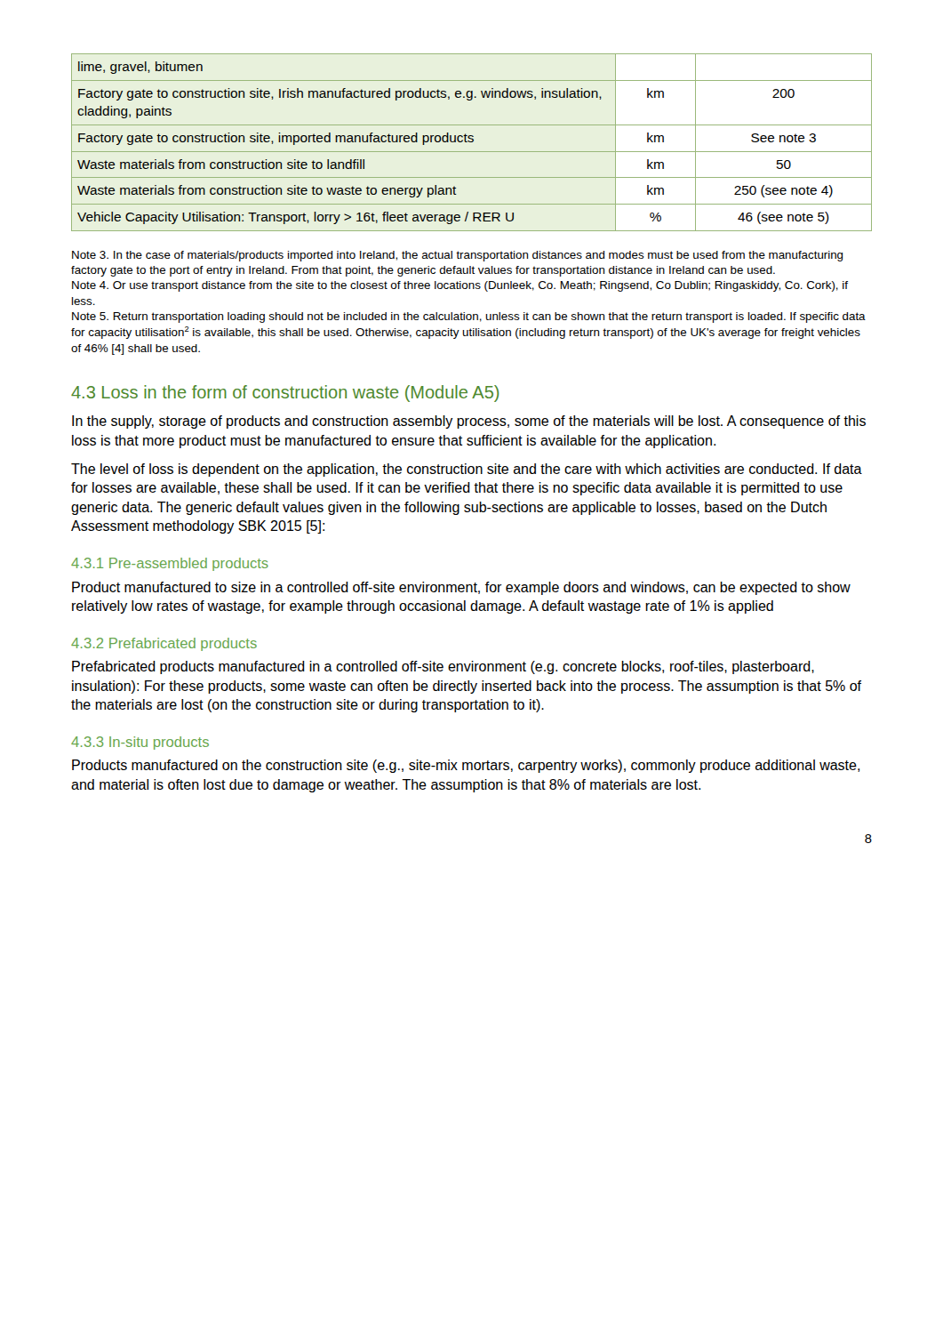| lime, gravel, bitumen | | |
| Factory gate to construction site, Irish manufactured products, e.g. windows, insulation, cladding, paints | km | 200 |
| Factory gate to construction site, imported manufactured products | km | See note 3 |
| Waste materials from construction site to landfill | km | 50 |
| Waste materials from construction site to waste to energy plant | km | 250 (see note 4) |
| Vehicle Capacity Utilisation: Transport, lorry > 16t, fleet average / RER U | % | 46 (see note 5) |
Note 3. In the case of materials/products imported into Ireland, the actual transportation distances and modes must be used from the manufacturing factory gate to the port of entry in Ireland. From that point, the generic default values for transportation distance in Ireland can be used.
Note 4. Or use transport distance from the site to the closest of three locations (Dunleek, Co. Meath; Ringsend, Co Dublin; Ringaskiddy, Co. Cork), if less.
Note 5. Return transportation loading should not be included in the calculation, unless it can be shown that the return transport is loaded. If specific data for capacity utilisation2 is available, this shall be used. Otherwise, capacity utilisation (including return transport) of the UK's average for freight vehicles of 46% [4] shall be used.
4.3 Loss in the form of construction waste (Module A5)
In the supply, storage of products and construction assembly process, some of the materials will be lost. A consequence of this loss is that more product must be manufactured to ensure that sufficient is available for the application.
The level of loss is dependent on the application, the construction site and the care with which activities are conducted. If data for losses are available, these shall be used. If it can be verified that there is no specific data available it is permitted to use generic data. The generic default values given in the following sub-sections are applicable to losses, based on the Dutch Assessment methodology SBK 2015 [5]:
4.3.1 Pre-assembled products
Product manufactured to size in a controlled off-site environment, for example doors and windows, can be expected to show relatively low rates of wastage, for example through occasional damage. A default wastage rate of 1% is applied
4.3.2 Prefabricated products
Prefabricated products manufactured in a controlled off-site environment (e.g. concrete blocks, roof-tiles, plasterboard, insulation): For these products, some waste can often be directly inserted back into the process. The assumption is that 5% of the materials are lost (on the construction site or during transportation to it).
4.3.3 In-situ products
Products manufactured on the construction site (e.g., site-mix mortars, carpentry works), commonly produce additional waste, and material is often lost due to damage or weather. The assumption is that 8% of materials are lost.
8